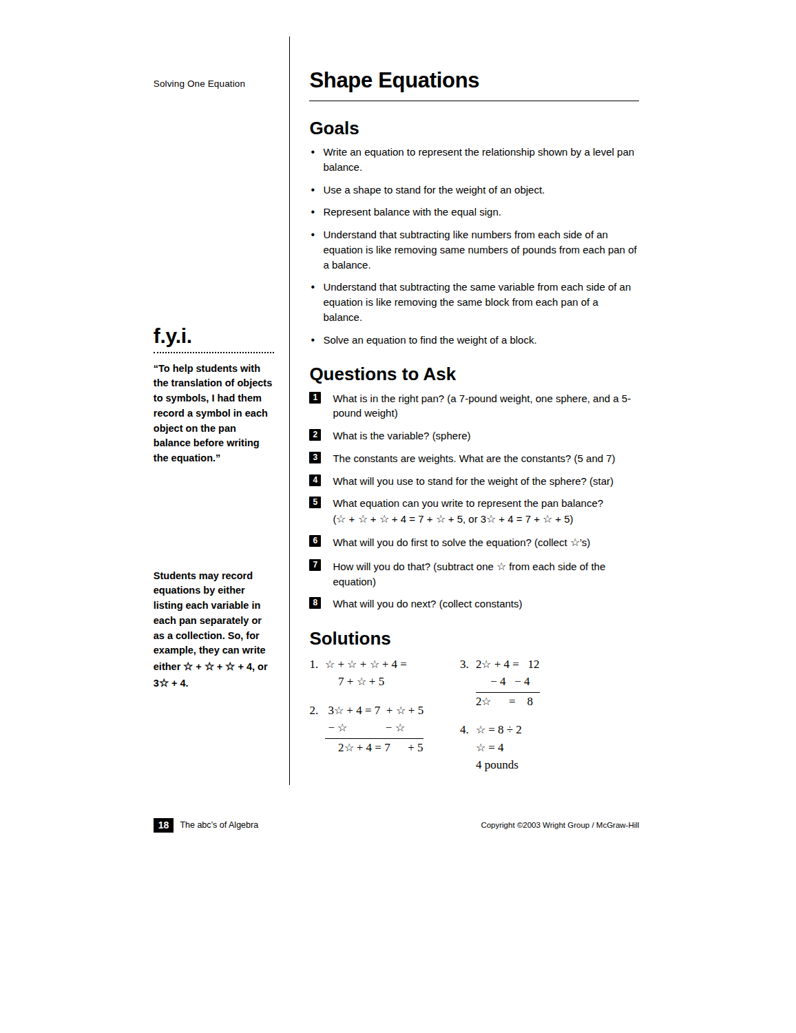Solving One Equation
f.y.i.
“To help students with the translation of objects to symbols, I had them record a symbol in each object on the pan balance before writing the equation.”
Students may record equations by either listing each variable in each pan separately or as a collection. So, for example, they can write either ☆ + ☆ + ☆ + 4, or 3☆ + 4.
Shape Equations
Goals
Write an equation to represent the relationship shown by a level pan balance.
Use a shape to stand for the weight of an object.
Represent balance with the equal sign.
Understand that subtracting like numbers from each side of an equation is like removing same numbers of pounds from each pan of a balance.
Understand that subtracting the same variable from each side of an equation is like removing the same block from each pan of a balance.
Solve an equation to find the weight of a block.
Questions to Ask
What is in the right pan? (a 7-pound weight, one sphere, and a 5-pound weight)
What is the variable? (sphere)
The constants are weights. What are the constants? (5 and 7)
What will you use to stand for the weight of the sphere? (star)
What equation can you write to represent the pan balance?
(☆ + ☆ + ☆ + 4 = 7 + ☆ + 5, or 3☆ + 4 = 7 + ☆ + 5)
What will you do first to solve the equation? (collect ☆’s)
How will you do that? (subtract one ☆ from each side of the equation)
What will you do next? (collect constants)
Solutions
1.
☆ + ☆ + ☆ + 4 = 7 + ☆ + 5
2.
3☆ + 4 = 7 + ☆ + 5 − ☆ − ☆ 2☆ + 4 = 7 + 5
3.
2☆ + 4 = 12 − 4 − 4 2☆ = 8
4.
☆ = 8 ÷ 2 ☆ = 4 4 pounds
18 The abc’s of Algebra
Copyright ©2003 Wright Group / McGraw-Hill